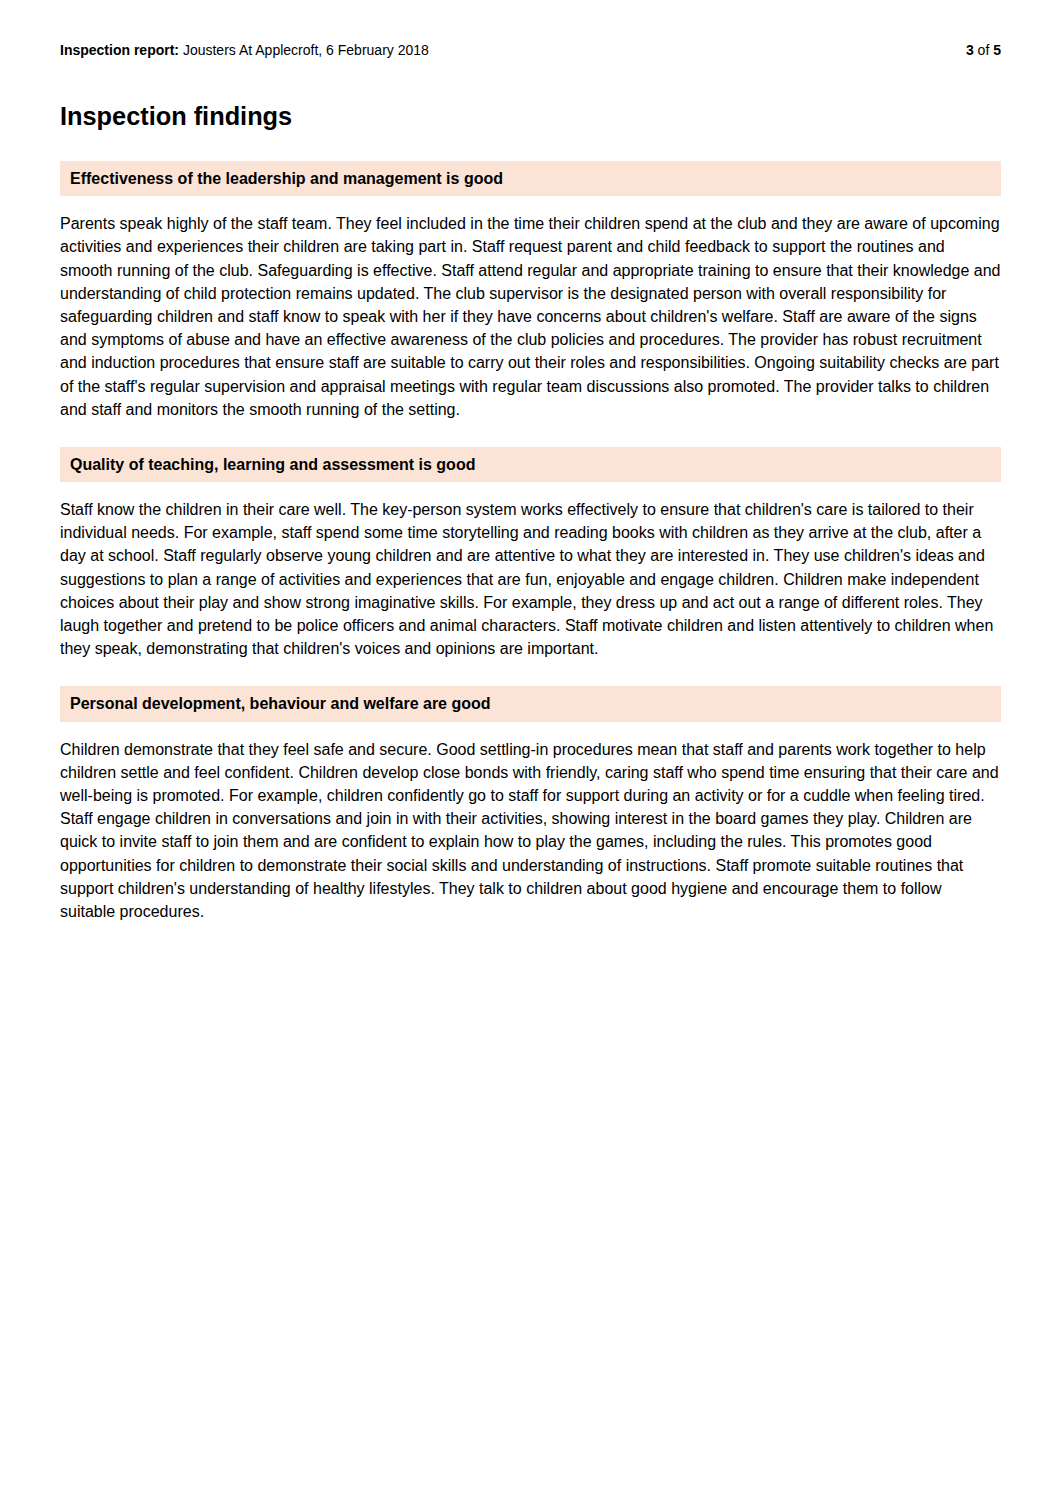Inspection report: Jousters At Applecroft, 6 February 2018
3 of 5
Inspection findings
Effectiveness of the leadership and management is good
Parents speak highly of the staff team. They feel included in the time their children spend at the club and they are aware of upcoming activities and experiences their children are taking part in. Staff request parent and child feedback to support the routines and smooth running of the club. Safeguarding is effective. Staff attend regular and appropriate training to ensure that their knowledge and understanding of child protection remains updated. The club supervisor is the designated person with overall responsibility for safeguarding children and staff know to speak with her if they have concerns about children's welfare. Staff are aware of the signs and symptoms of abuse and have an effective awareness of the club policies and procedures. The provider has robust recruitment and induction procedures that ensure staff are suitable to carry out their roles and responsibilities. Ongoing suitability checks are part of the staff's regular supervision and appraisal meetings with regular team discussions also promoted. The provider talks to children and staff and monitors the smooth running of the setting.
Quality of teaching, learning and assessment is good
Staff know the children in their care well. The key-person system works effectively to ensure that children's care is tailored to their individual needs. For example, staff spend some time storytelling and reading books with children as they arrive at the club, after a day at school. Staff regularly observe young children and are attentive to what they are interested in. They use children's ideas and suggestions to plan a range of activities and experiences that are fun, enjoyable and engage children. Children make independent choices about their play and show strong imaginative skills. For example, they dress up and act out a range of different roles. They laugh together and pretend to be police officers and animal characters. Staff motivate children and listen attentively to children when they speak, demonstrating that children's voices and opinions are important.
Personal development, behaviour and welfare are good
Children demonstrate that they feel safe and secure. Good settling-in procedures mean that staff and parents work together to help children settle and feel confident. Children develop close bonds with friendly, caring staff who spend time ensuring that their care and well-being is promoted. For example, children confidently go to staff for support during an activity or for a cuddle when feeling tired. Staff engage children in conversations and join in with their activities, showing interest in the board games they play. Children are quick to invite staff to join them and are confident to explain how to play the games, including the rules. This promotes good opportunities for children to demonstrate their social skills and understanding of instructions. Staff promote suitable routines that support children's understanding of healthy lifestyles. They talk to children about good hygiene and encourage them to follow suitable procedures.